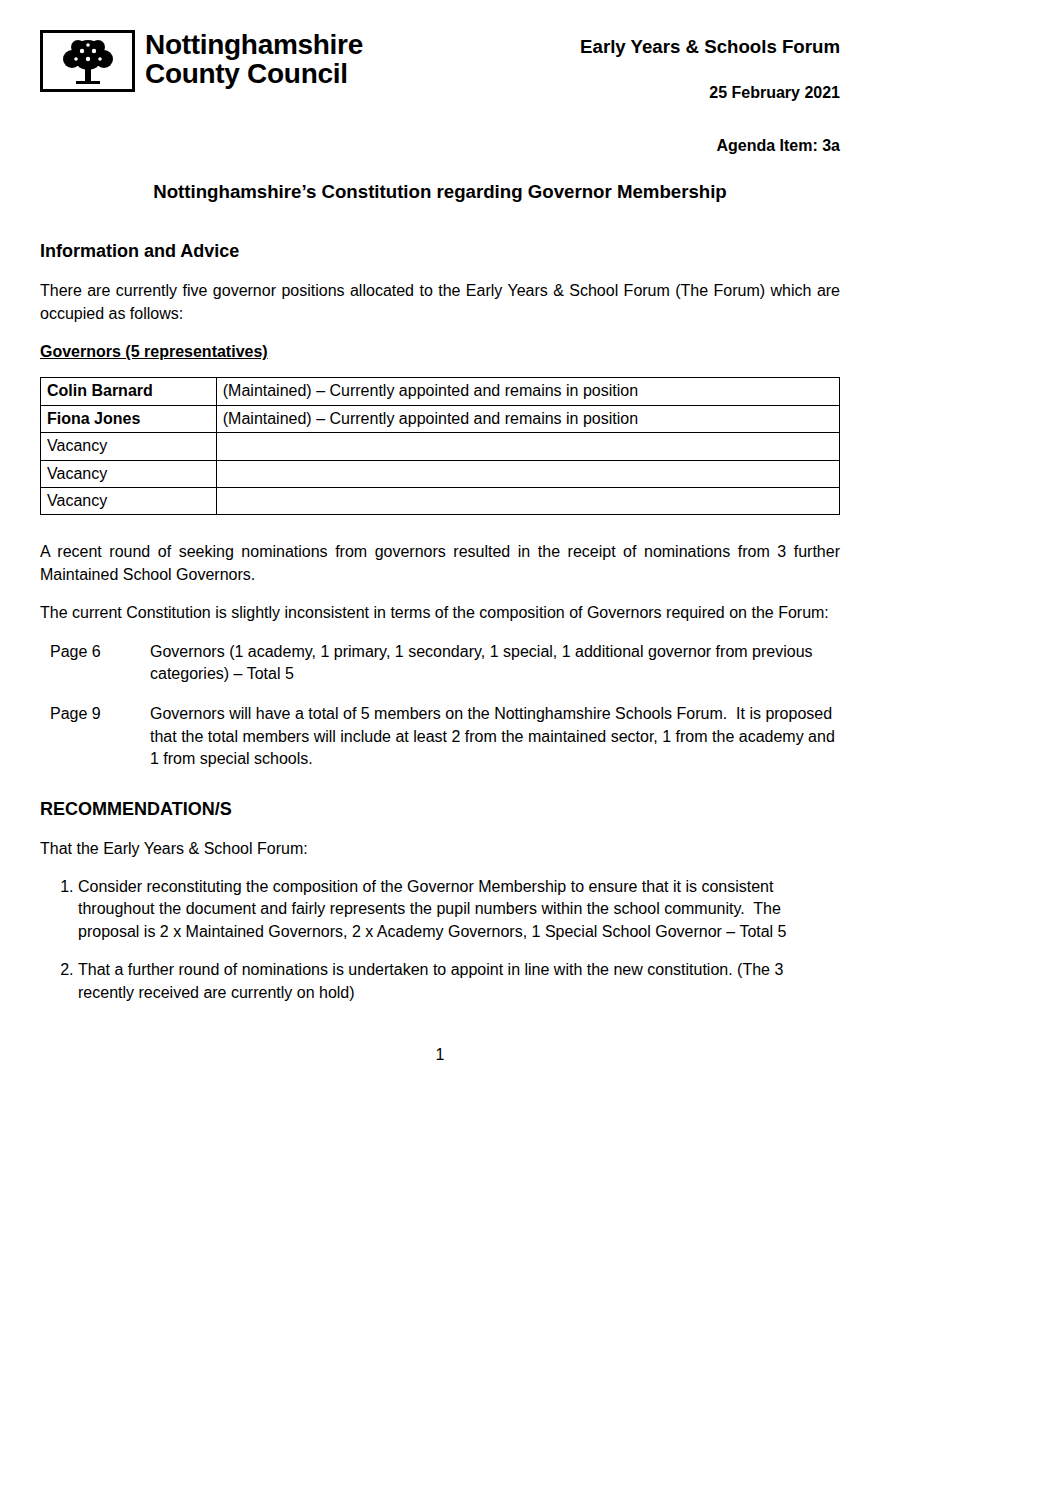Nottinghamshire
County Council
Early Years & Schools Forum
25 February 2021
Agenda Item: 3a
Nottinghamshire’s Constitution regarding Governor Membership
Information and Advice
There are currently five governor positions allocated to the Early Years & School Forum (The Forum) which are occupied as follows:
Governors (5 representatives)
| Colin Barnard | (Maintained) – Currently appointed and remains in position |
| Fiona Jones | (Maintained) – Currently appointed and remains in position |
| Vacancy | |
| Vacancy | |
| Vacancy | |
A recent round of seeking nominations from governors resulted in the receipt of nominations from 3 further Maintained School Governors.
The current Constitution is slightly inconsistent in terms of the composition of Governors required on the Forum:
Page 6
Governors (1 academy, 1 primary, 1 secondary, 1 special, 1 additional governor from previous categories) – Total 5
Page 9
Governors will have a total of 5 members on the Nottinghamshire Schools Forum. It is proposed that the total members will include at least 2 from the maintained sector, 1 from the academy and 1 from special schools.
RECOMMENDATION/S
That the Early Years & School Forum:
Consider reconstituting the composition of the Governor Membership to ensure that it is consistent throughout the document and fairly represents the pupil numbers within the school community. The proposal is 2 x Maintained Governors, 2 x Academy Governors, 1 Special School Governor – Total 5
That a further round of nominations is undertaken to appoint in line with the new constitution. (The 3 recently received are currently on hold)
1